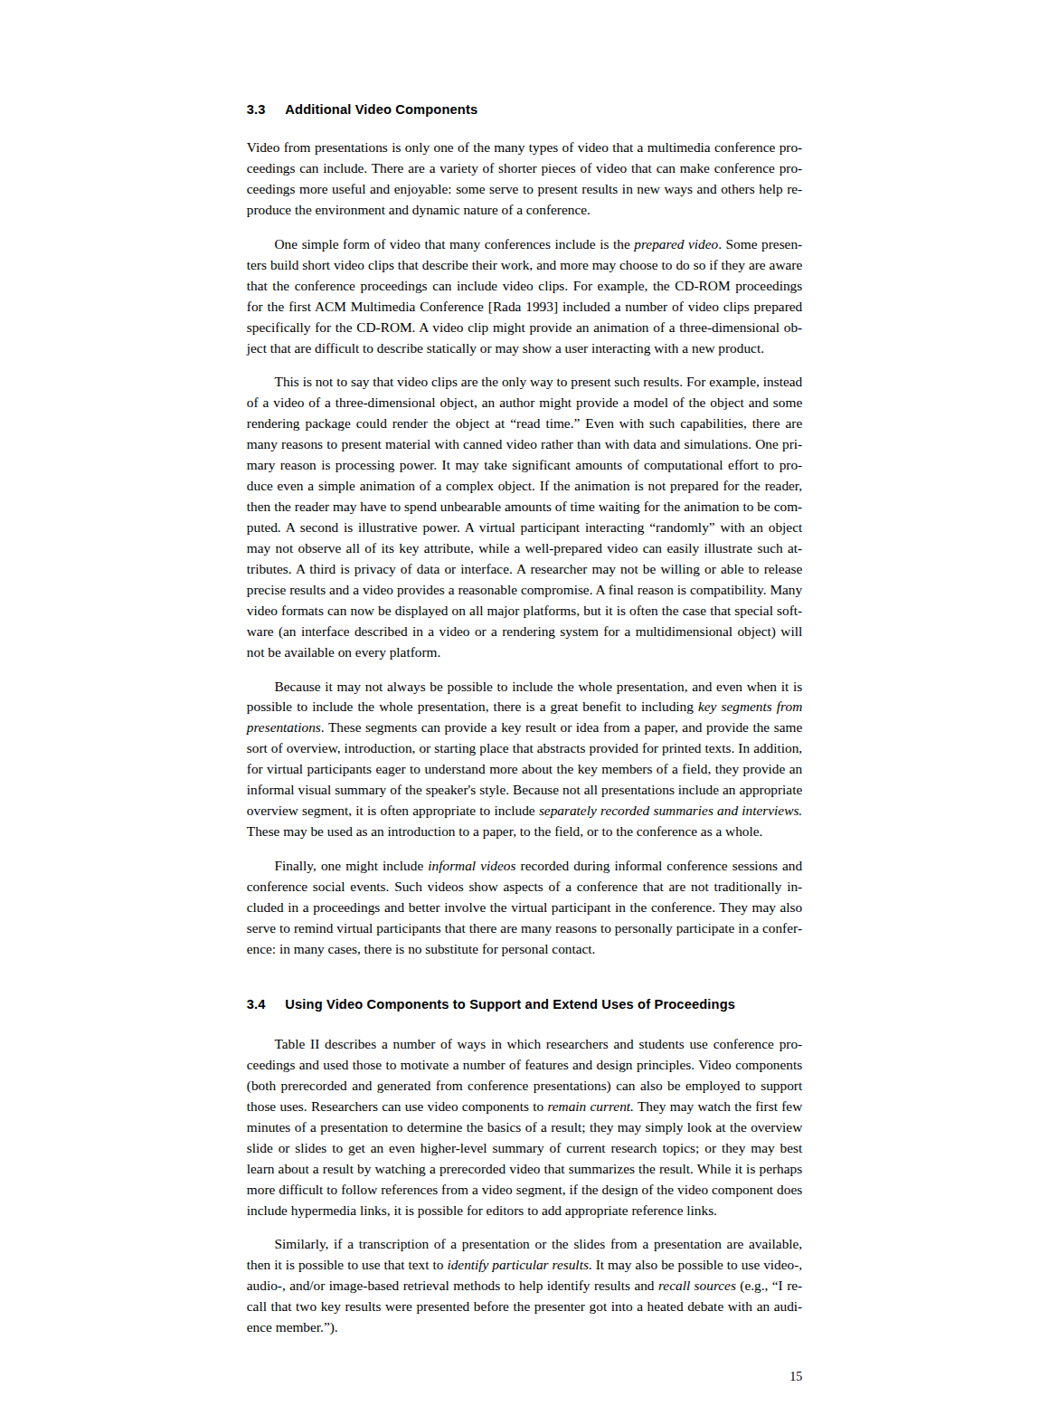3.3 Additional Video Components
Video from presentations is only one of the many types of video that a multimedia conference proceedings can include. There are a variety of shorter pieces of video that can make conference proceedings more useful and enjoyable: some serve to present results in new ways and others help reproduce the environment and dynamic nature of a conference.
One simple form of video that many conferences include is the prepared video. Some presenters build short video clips that describe their work, and more may choose to do so if they are aware that the conference proceedings can include video clips. For example, the CD-ROM proceedings for the first ACM Multimedia Conference [Rada 1993] included a number of video clips prepared specifically for the CD-ROM. A video clip might provide an animation of a three-dimensional object that are difficult to describe statically or may show a user interacting with a new product.
This is not to say that video clips are the only way to present such results. For example, instead of a video of a three-dimensional object, an author might provide a model of the object and some rendering package could render the object at “read time.” Even with such capabilities, there are many reasons to present material with canned video rather than with data and simulations. One primary reason is processing power. It may take significant amounts of computational effort to produce even a simple animation of a complex object. If the animation is not prepared for the reader, then the reader may have to spend unbearable amounts of time waiting for the animation to be computed. A second is illustrative power. A virtual participant interacting “randomly” with an object may not observe all of its key attribute, while a well-prepared video can easily illustrate such attributes. A third is privacy of data or interface. A researcher may not be willing or able to release precise results and a video provides a reasonable compromise. A final reason is compatibility. Many video formats can now be displayed on all major platforms, but it is often the case that special software (an interface described in a video or a rendering system for a multidimensional object) will not be available on every platform.
Because it may not always be possible to include the whole presentation, and even when it is possible to include the whole presentation, there is a great benefit to including key segments from presentations. These segments can provide a key result or idea from a paper, and provide the same sort of overview, introduction, or starting place that abstracts provided for printed texts. In addition, for virtual participants eager to understand more about the key members of a field, they provide an informal visual summary of the speaker's style. Because not all presentations include an appropriate overview segment, it is often appropriate to include separately recorded summaries and interviews. These may be used as an introduction to a paper, to the field, or to the conference as a whole.
Finally, one might include informal videos recorded during informal conference sessions and conference social events. Such videos show aspects of a conference that are not traditionally included in a proceedings and better involve the virtual participant in the conference. They may also serve to remind virtual participants that there are many reasons to personally participate in a conference: in many cases, there is no substitute for personal contact.
3.4 Using Video Components to Support and Extend Uses of Proceedings
Table II describes a number of ways in which researchers and students use conference proceedings and used those to motivate a number of features and design principles. Video components (both prerecorded and generated from conference presentations) can also be employed to support those uses. Researchers can use video components to remain current. They may watch the first few minutes of a presentation to determine the basics of a result; they may simply look at the overview slide or slides to get an even higher-level summary of current research topics; or they may best learn about a result by watching a prerecorded video that summarizes the result. While it is perhaps more difficult to follow references from a video segment, if the design of the video component does include hypermedia links, it is possible for editors to add appropriate reference links.
Similarly, if a transcription of a presentation or the slides from a presentation are available, then it is possible to use that text to identify particular results. It may also be possible to use video-, audio-, and/or image-based retrieval methods to help identify results and recall sources (e.g., “I recall that two key results were presented before the presenter got into a heated debate with an audience member.”).
15